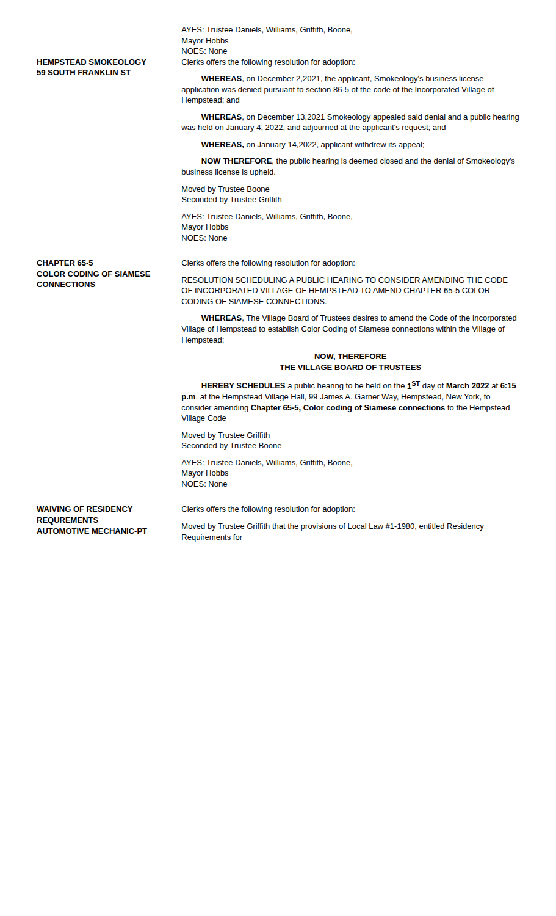AYES: Trustee Daniels, Williams, Griffith, Boone,
Mayor Hobbs
NOES: None
Hempstead Smokeology
59 South Franklin St
Clerks offers the following resolution for adoption:
WHEREAS, on December 2,2021, the applicant, Smokeology's business license application was denied pursuant to section 86-5 of the code of the Incorporated Village of Hempstead; and
WHEREAS, on December 13,2021 Smokeology appealed said denial and a public hearing was held on January 4, 2022, and adjourned at the applicant's request; and
WHEREAS, on January 14,2022, applicant withdrew its appeal;
NOW THEREFORE, the public hearing is deemed closed and the denial of Smokeology's business license is upheld.
Moved by Trustee Boone
Seconded by Trustee Griffith
AYES: Trustee Daniels, Williams, Griffith, Boone,
Mayor Hobbs
NOES: None
Chapter 65-5
Color Coding of Siamese
Connections
Clerks offers the following resolution for adoption:
RESOLUTION SCHEDULING A PUBLIC HEARING TO CONSIDER AMENDING THE CODE OF INCORPORATED VILLAGE OF HEMPSTEAD TO AMEND CHAPTER 65-5 COLOR CODING OF SIAMESE CONNECTIONS.
WHEREAS, The Village Board of Trustees desires to amend the Code of the Incorporated Village of Hempstead to establish Color Coding of Siamese connections within the Village of Hempstead;
NOW, THEREFORE
THE VILLAGE BOARD OF TRUSTEES
HEREBY SCHEDULES a public hearing to be held on the 1ST day of March 2022 at 6:15 p.m. at the Hempstead Village Hall, 99 James A. Garner Way, Hempstead, New York, to consider amending Chapter 65-5, Color coding of Siamese connections to the Hempstead Village Code
Moved by Trustee Griffith
Seconded by Trustee Boone
AYES: Trustee Daniels, Williams, Griffith, Boone,
Mayor Hobbs
NOES: None
Waiving of Residency
Requrements
Automotive Mechanic-PT
Clerks offers the following resolution for adoption:
Moved by Trustee Griffith that the provisions of Local Law #1-1980, entitled Residency Requirements for